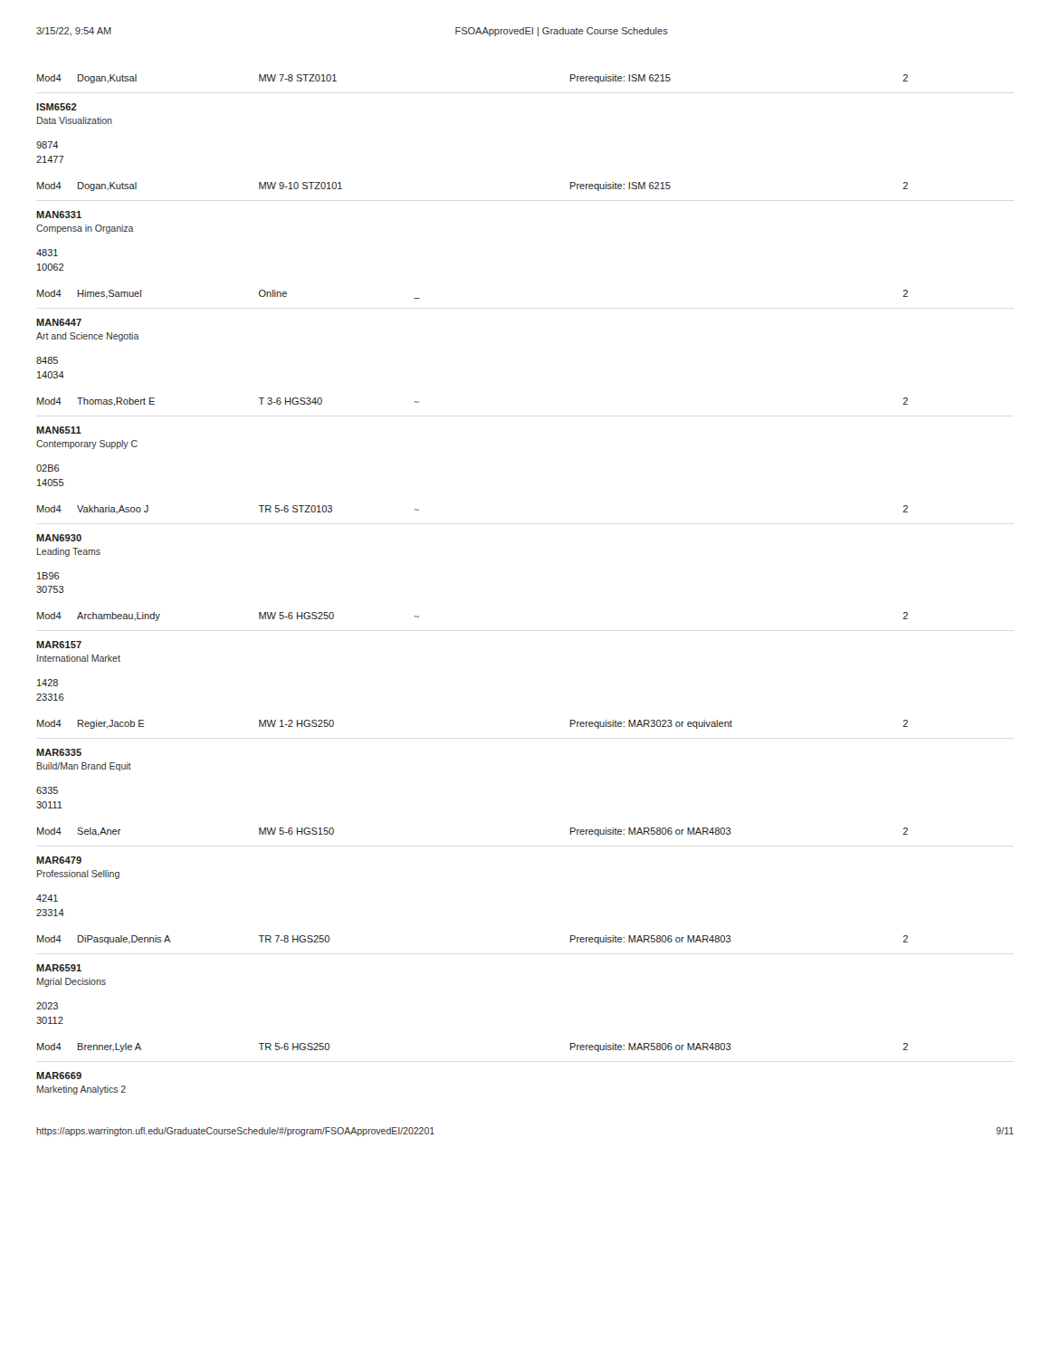3/15/22, 9:54 AM
FSOAApprovedEI | Graduate Course Schedules
| Mod4 Dogan,Kutsal | MW 7-8 STZ0101 | | Prerequisite: ISM 6215 | 2 |
| ISM6562 Data Visualization |
| 9874 21477 |
| Mod4 Dogan,Kutsal | MW 9-10 STZ0101 | | Prerequisite: ISM 6215 | 2 |
| MAN6331 Compensa in Organiza |
| 4831 10062 |
| Mod4 Himes,Samuel | Online | _ | | 2 |
| MAN6447 Art and Science Negotia |
| 8485 14034 |
| Mod4 Thomas,Robert E | T 3-6 HGS340 | ~ | | 2 |
| MAN6511 Contemporary Supply C |
| 02B6 14055 |
| Mod4 Vakharia,Asoo J | TR 5-6 STZ0103 | ~ | | 2 |
| MAN6930 Leading Teams |
| 1B96 30753 |
| Mod4 Archambeau,Lindy | MW 5-6 HGS250 | ~ | | 2 |
| MAR6157 International Market |
| 1428 23316 |
| Mod4 Regier,Jacob E | MW 1-2 HGS250 | | Prerequisite: MAR3023 or equivalent | 2 |
| MAR6335 Build/Man Brand Equit |
| 6335 30111 |
| Mod4 Sela,Aner | MW 5-6 HGS150 | | Prerequisite: MAR5806 or MAR4803 | 2 |
| MAR6479 Professional Selling |
| 4241 23314 |
| Mod4 DiPasquale,Dennis A | TR 7-8 HGS250 | | Prerequisite: MAR5806 or MAR4803 | 2 |
| MAR6591 Mgrial Decisions |
| 2023 30112 |
| Mod4 Brenner,Lyle A | TR 5-6 HGS250 | | Prerequisite: MAR5806 or MAR4803 | 2 |
| MAR6669 Marketing Analytics 2 |
https://apps.warrington.ufl.edu/GraduateCourseSchedule/#/program/FSOAApprovedEI/202201
9/11